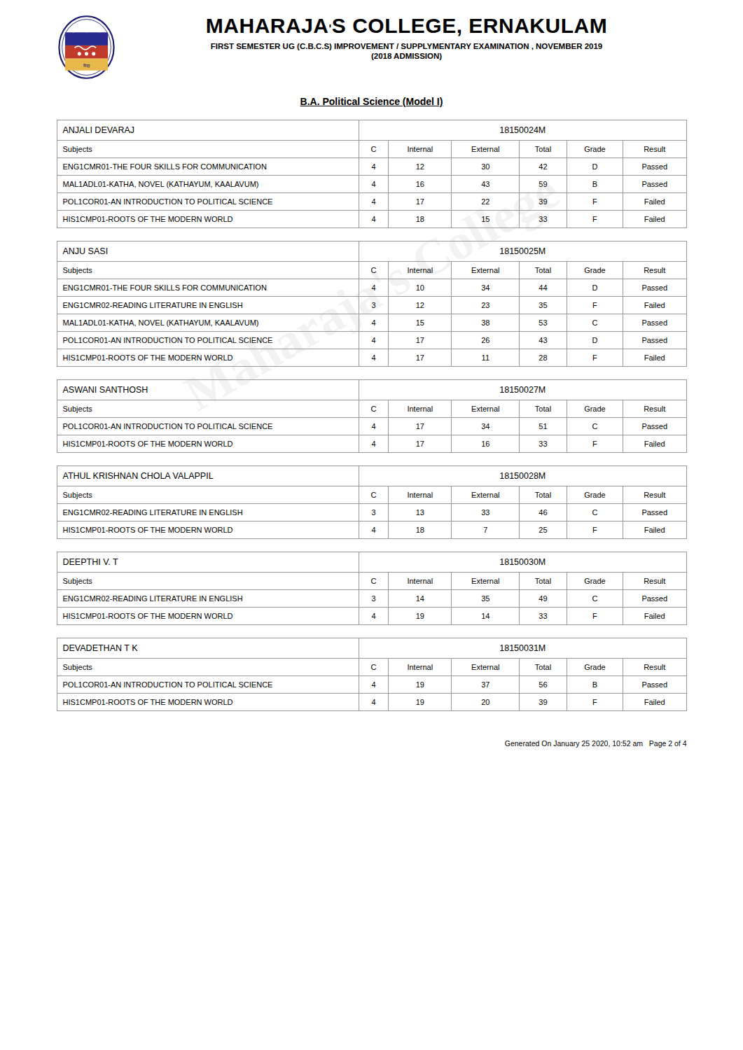Maharaja's College
विद्या
MAHARAJA'S COLLEGE, ERNAKULAM
FIRST SEMESTER UG (C.B.C.S) IMPROVEMENT / SUPPLYMENTARY EXAMINATION , NOVEMBER 2019
(2018 ADMISSION)
B.A. Political Science (Model I)
| ANJALI DEVARAJ | 18150024M |
| Subjects | C | Internal | External | Total | Grade | Result |
| --- | --- | --- | --- | --- | --- | --- |
| ENG1CMR01-THE FOUR SKILLS FOR COMMUNICATION | 4 | 12 | 30 | 42 | D | Passed |
| MAL1ADL01-KATHA, NOVEL (KATHAYUM, KAALAVUM) | 4 | 16 | 43 | 59 | B | Passed |
| POL1COR01-AN INTRODUCTION TO POLITICAL SCIENCE | 4 | 17 | 22 | 39 | F | Failed |
| HIS1CMP01-ROOTS OF THE MODERN WORLD | 4 | 18 | 15 | 33 | F | Failed |
| ANJU SASI | 18150025M |
| Subjects | C | Internal | External | Total | Grade | Result |
| --- | --- | --- | --- | --- | --- | --- |
| ENG1CMR01-THE FOUR SKILLS FOR COMMUNICATION | 4 | 10 | 34 | 44 | D | Passed |
| ENG1CMR02-READING LITERATURE IN ENGLISH | 3 | 12 | 23 | 35 | F | Failed |
| MAL1ADL01-KATHA, NOVEL (KATHAYUM, KAALAVUM) | 4 | 15 | 38 | 53 | C | Passed |
| POL1COR01-AN INTRODUCTION TO POLITICAL SCIENCE | 4 | 17 | 26 | 43 | D | Passed |
| HIS1CMP01-ROOTS OF THE MODERN WORLD | 4 | 17 | 11 | 28 | F | Failed |
| ASWANI SANTHOSH | 18150027M |
| Subjects | C | Internal | External | Total | Grade | Result |
| --- | --- | --- | --- | --- | --- | --- |
| POL1COR01-AN INTRODUCTION TO POLITICAL SCIENCE | 4 | 17 | 34 | 51 | C | Passed |
| HIS1CMP01-ROOTS OF THE MODERN WORLD | 4 | 17 | 16 | 33 | F | Failed |
| ATHUL KRISHNAN CHOLA VALAPPIL | 18150028M |
| Subjects | C | Internal | External | Total | Grade | Result |
| --- | --- | --- | --- | --- | --- | --- |
| ENG1CMR02-READING LITERATURE IN ENGLISH | 3 | 13 | 33 | 46 | C | Passed |
| HIS1CMP01-ROOTS OF THE MODERN WORLD | 4 | 18 | 7 | 25 | F | Failed |
| DEEPTHI V. T | 18150030M |
| Subjects | C | Internal | External | Total | Grade | Result |
| --- | --- | --- | --- | --- | --- | --- |
| ENG1CMR02-READING LITERATURE IN ENGLISH | 3 | 14 | 35 | 49 | C | Passed |
| HIS1CMP01-ROOTS OF THE MODERN WORLD | 4 | 19 | 14 | 33 | F | Failed |
| DEVADETHAN T K | 18150031M |
| Subjects | C | Internal | External | Total | Grade | Result |
| --- | --- | --- | --- | --- | --- | --- |
| POL1COR01-AN INTRODUCTION TO POLITICAL SCIENCE | 4 | 19 | 37 | 56 | B | Passed |
| HIS1CMP01-ROOTS OF THE MODERN WORLD | 4 | 19 | 20 | 39 | F | Failed |
Generated On January 25 2020, 10:52 am Page 2 of 4